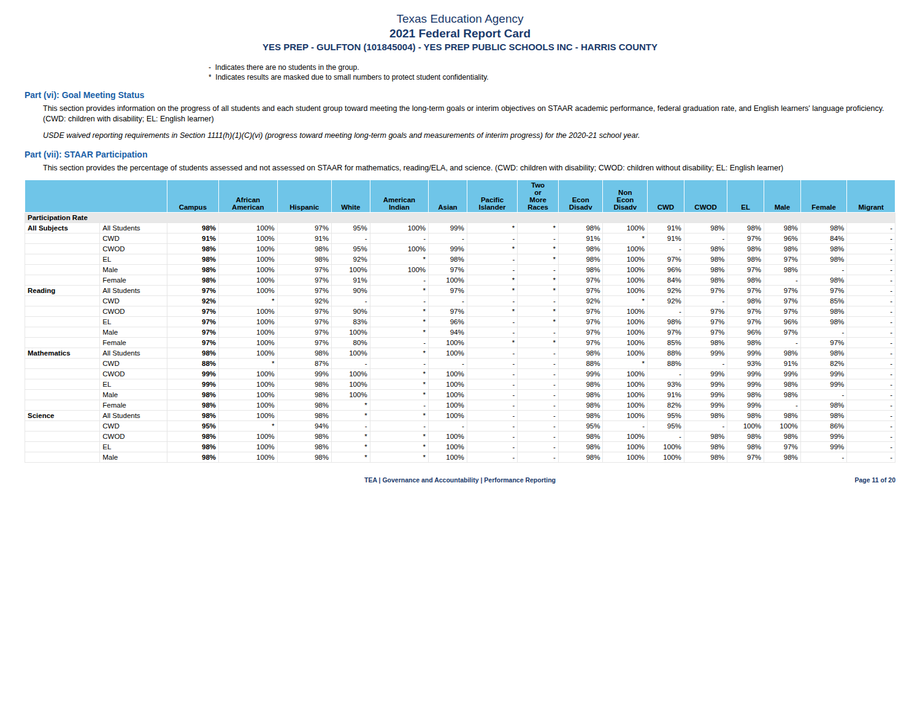Texas Education Agency
2021 Federal Report Card
YES PREP - GULFTON (101845004) - YES PREP PUBLIC SCHOOLS INC - HARRIS COUNTY
- Indicates there are no students in the group.
* Indicates results are masked due to small numbers to protect student confidentiality.
Part (vi): Goal Meeting Status
This section provides information on the progress of all students and each student group toward meeting the long-term goals or interim objectives on STAAR academic performance, federal graduation rate, and English learners' language proficiency. (CWD: children with disability; EL: English learner)
USDE waived reporting requirements in Section 1111(h)(1)(C)(vi) (progress toward meeting long-term goals and measurements of interim progress) for the 2020-21 school year.
Part (vii): STAAR Participation
This section provides the percentage of students assessed and not assessed on STAAR for mathematics, reading/ELA, and science. (CWD: children with disability; CWOD: children without disability; EL: English learner)
| | Campus | African American | Hispanic | White | American Indian | Asian | Pacific Islander | Two or More Races | Econ Disadv | Non Econ Disadv | CWD | CWOD | EL | Male | Female | Migrant |
| --- | --- | --- | --- | --- | --- | --- | --- | --- | --- | --- | --- | --- | --- | --- | --- | --- |
| Participation Rate |
| All Subjects | All Students | 98% | 100% | 97% | 95% | 100% | 99% | * | * | 98% | 100% | 91% | 98% | 98% | 98% | 98% | - |
| | CWD | 91% | 100% | 91% | - | - | - | - | - | 91% | * | 91% | - | 97% | 96% | 84% | - |
| | CWOD | 98% | 100% | 98% | 95% | 100% | 99% | * | * | 98% | 100% | - | 98% | 98% | 98% | 98% | - |
| | EL | 98% | 100% | 98% | 92% | * | 98% | - | * | 98% | 100% | 97% | 98% | 98% | 97% | 98% | - |
| | Male | 98% | 100% | 97% | 100% | 100% | 97% | - | - | 98% | 100% | 96% | 98% | 97% | 98% | - | - |
| | Female | 98% | 100% | 97% | 91% | - | 100% | * | * | 97% | 100% | 84% | 98% | 98% | - | 98% | - |
| Reading | All Students | 97% | 100% | 97% | 90% | * | 97% | * | * | 97% | 100% | 92% | 97% | 97% | 97% | 97% | - |
| | CWD | 92% | * | 92% | - | - | - | - | - | 92% | * | 92% | - | 98% | 97% | 85% | - |
| | CWOD | 97% | 100% | 97% | 90% | * | 97% | * | * | 97% | 100% | - | 97% | 97% | 97% | 98% | - |
| | EL | 97% | 100% | 97% | 83% | * | 96% | - | * | 97% | 100% | 98% | 97% | 97% | 96% | 98% | - |
| | Male | 97% | 100% | 97% | 100% | * | 94% | - | - | 97% | 100% | 97% | 97% | 96% | 97% | - | - |
| | Female | 97% | 100% | 97% | 80% | - | 100% | * | * | 97% | 100% | 85% | 98% | 98% | - | 97% | - |
| Mathematics | All Students | 98% | 100% | 98% | 100% | * | 100% | - | - | 98% | 100% | 88% | 99% | 99% | 98% | 98% | - |
| | CWD | 88% | * | 87% | - | - | - | - | - | 88% | * | 88% | - | 93% | 91% | 82% | - |
| | CWOD | 99% | 100% | 99% | 100% | * | 100% | - | - | 99% | 100% | - | 99% | 99% | 99% | 99% | - |
| | EL | 99% | 100% | 98% | 100% | * | 100% | - | - | 98% | 100% | 93% | 99% | 99% | 98% | 99% | - |
| | Male | 98% | 100% | 98% | 100% | * | 100% | - | - | 98% | 100% | 91% | 99% | 98% | 98% | - | - |
| | Female | 98% | 100% | 98% | * | - | 100% | - | - | 98% | 100% | 82% | 99% | 99% | - | 98% | - |
| Science | All Students | 98% | 100% | 98% | * | * | 100% | - | - | 98% | 100% | 95% | 98% | 98% | 98% | 98% | - |
| | CWD | 95% | * | 94% | - | - | - | - | - | 95% | - | 95% | - | 100% | 100% | 86% | - |
| | CWOD | 98% | 100% | 98% | * | * | 100% | - | - | 98% | 100% | - | 98% | 98% | 98% | 99% | - |
| | EL | 98% | 100% | 98% | * | * | 100% | - | - | 98% | 100% | 100% | 98% | 98% | 97% | 99% | - |
| | Male | 98% | 100% | 98% | * | * | 100% | - | - | 98% | 100% | 100% | 98% | 97% | 98% | - | - |
TEA | Governance and Accountability | Performance Reporting Page 11 of 20